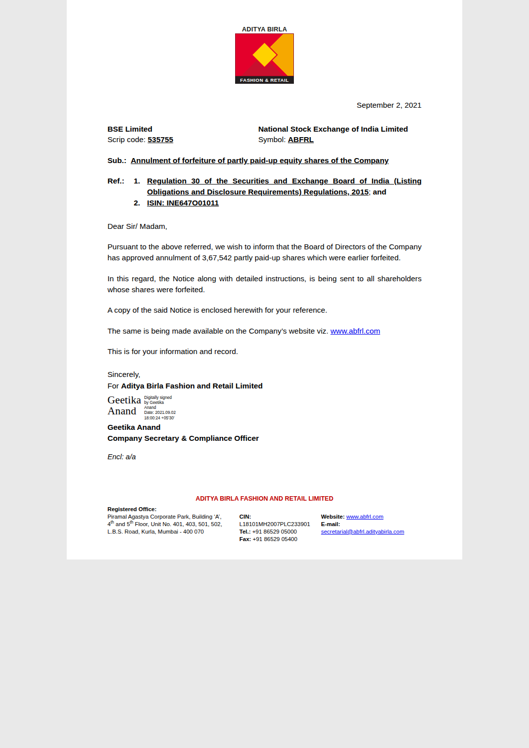ADITYA BIRLA
FASHION & RETAIL
September 2, 2021
| BSE Limited | National Stock Exchange of India Limited |
| Scrip code: 535755 | Symbol: ABFRL |
Sub.: Annulment of forfeiture of partly paid-up equity shares of the Company
| Ref.: | 1. | Regulation 30 of the Securities and Exchange Board of India (Listing Obligations and Disclosure Requirements) Regulations, 2015 ; and |
| | 2. | ISIN: INE647O01011 |
Dear Sir/ Madam,
Pursuant to the above referred, we wish to inform that the Board of Directors of the Company has approved annulment of 3,67,542 partly paid-up shares which were earlier forfeited.
In this regard, the Notice along with detailed instructions, is being sent to all shareholders whose shares were forfeited.
A copy of the said Notice is enclosed herewith for your reference.
The same is being made available on the Company’s website viz. www.abfrl.com
This is for your information and record.
Sincerely,
For Aditya Birla Fashion and Retail Limited
Geetika
Anand
Digitally signed
by Geetika
Anand
Date: 2021.09.02
18:00:24 +05'30'
Geetika Anand
Company Secretary & Compliance Officer
Encl: a/a
ADITYA BIRLA FASHION AND RETAIL LIMITED
| Registered Office: Piramal Agastya Corporate Park, Building ‘A’, 4 th and 5 th Floor, Unit No. 401, 403, 501, 502, L.B.S. Road, Kurla, Mumbai - 400 070 | CIN: L18101MH2007PLC233901 Tel.: +91 86529 05000 Fax: +91 86529 05400 | Website: www.abfrl.com E-mail: secretarial@abfrl.adityabirla.com |